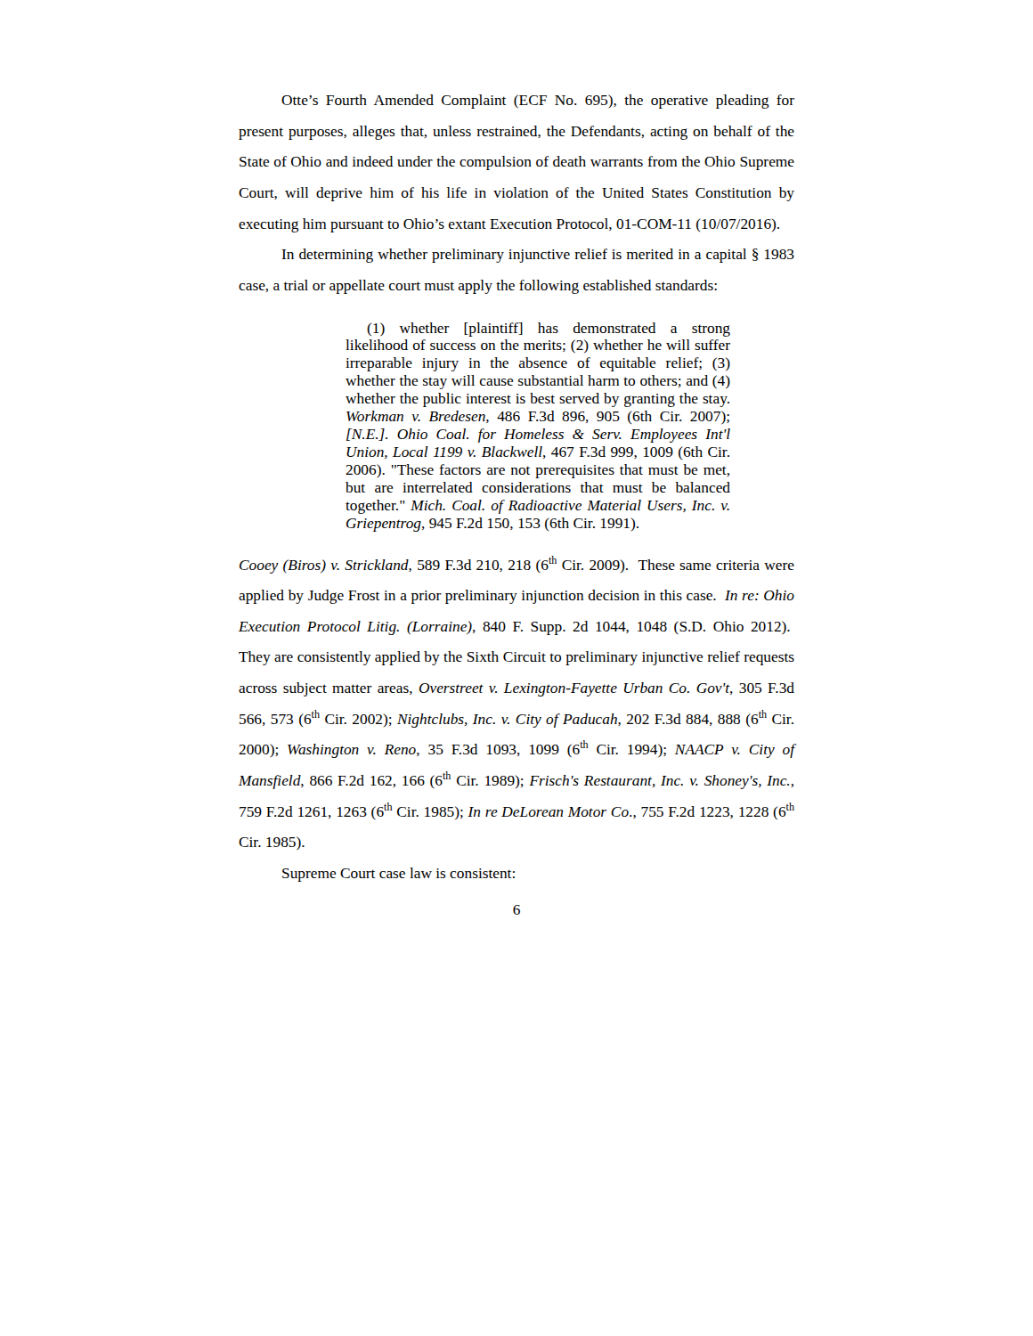Otte’s Fourth Amended Complaint (ECF No. 695), the operative pleading for present purposes, alleges that, unless restrained, the Defendants, acting on behalf of the State of Ohio and indeed under the compulsion of death warrants from the Ohio Supreme Court, will deprive him of his life in violation of the United States Constitution by executing him pursuant to Ohio’s extant Execution Protocol, 01-COM-11 (10/07/2016).
In determining whether preliminary injunctive relief is merited in a capital § 1983 case, a trial or appellate court must apply the following established standards:
(1) whether [plaintiff] has demonstrated a strong likelihood of success on the merits; (2) whether he will suffer irreparable injury in the absence of equitable relief; (3) whether the stay will cause substantial harm to others; and (4) whether the public interest is best served by granting the stay. Workman v. Bredesen, 486 F.3d 896, 905 (6th Cir. 2007); [N.E.]. Ohio Coal. for Homeless & Serv. Employees Int'l Union, Local 1199 v. Blackwell, 467 F.3d 999, 1009 (6th Cir. 2006). "These factors are not prerequisites that must be met, but are interrelated considerations that must be balanced together." Mich. Coal. of Radioactive Material Users, Inc. v. Griepentrog, 945 F.2d 150, 153 (6th Cir. 1991).
Cooey (Biros) v. Strickland, 589 F.3d 210, 218 (6th Cir. 2009). These same criteria were applied by Judge Frost in a prior preliminary injunction decision in this case. In re: Ohio Execution Protocol Litig. (Lorraine), 840 F. Supp. 2d 1044, 1048 (S.D. Ohio 2012). They are consistently applied by the Sixth Circuit to preliminary injunctive relief requests across subject matter areas, Overstreet v. Lexington-Fayette Urban Co. Gov't, 305 F.3d 566, 573 (6th Cir. 2002); Nightclubs, Inc. v. City of Paducah, 202 F.3d 884, 888 (6th Cir. 2000); Washington v. Reno, 35 F.3d 1093, 1099 (6th Cir. 1994); NAACP v. City of Mansfield, 866 F.2d 162, 166 (6th Cir. 1989); Frisch's Restaurant, Inc. v. Shoney's, Inc., 759 F.2d 1261, 1263 (6th Cir. 1985); In re DeLorean Motor Co., 755 F.2d 1223, 1228 (6th Cir. 1985).
Supreme Court case law is consistent:
6